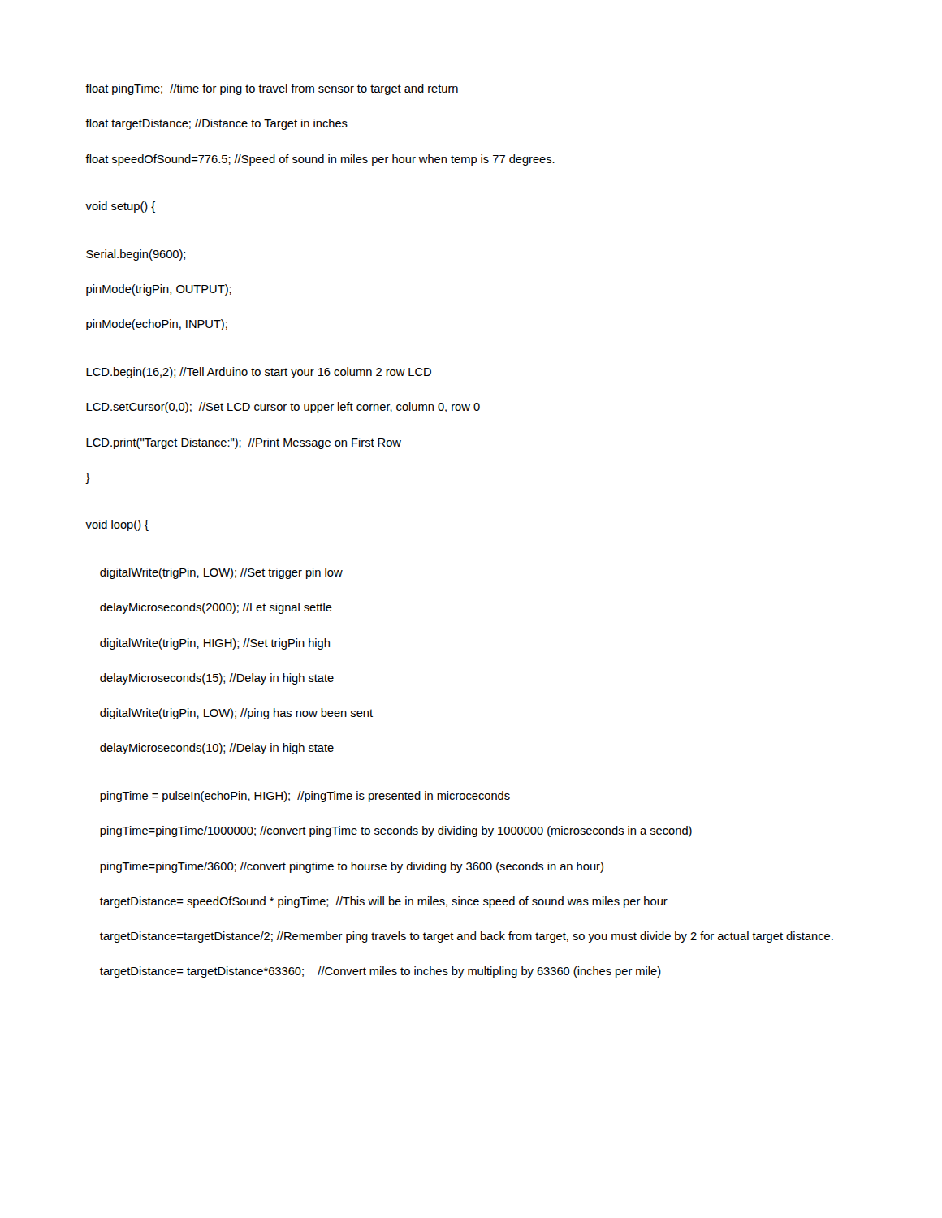float pingTime; //time for ping to travel from sensor to target and return
float targetDistance; //Distance to Target in inches
float speedOfSound=776.5; //Speed of sound in miles per hour when temp is 77 degrees.
void setup() {
Serial.begin(9600);
pinMode(trigPin, OUTPUT);
pinMode(echoPin, INPUT);
LCD.begin(16,2); //Tell Arduino to start your 16 column 2 row LCD
LCD.setCursor(0,0); //Set LCD cursor to upper left corner, column 0, row 0
LCD.print("Target Distance:"); //Print Message on First Row
}
void loop() {
digitalWrite(trigPin, LOW); //Set trigger pin low
delayMicroseconds(2000); //Let signal settle
digitalWrite(trigPin, HIGH); //Set trigPin high
delayMicroseconds(15); //Delay in high state
digitalWrite(trigPin, LOW); //ping has now been sent
delayMicroseconds(10); //Delay in high state
pingTime = pulseIn(echoPin, HIGH); //pingTime is presented in microceconds
pingTime=pingTime/1000000; //convert pingTime to seconds by dividing by 1000000 (microseconds in a second)
pingTime=pingTime/3600; //convert pingtime to hourse by dividing by 3600 (seconds in an hour)
targetDistance= speedOfSound * pingTime; //This will be in miles, since speed of sound was miles per hour
targetDistance=targetDistance/2; //Remember ping travels to target and back from target, so you must divide by 2 for actual target distance.
targetDistance= targetDistance*63360; //Convert miles to inches by multipling by 63360 (inches per mile)